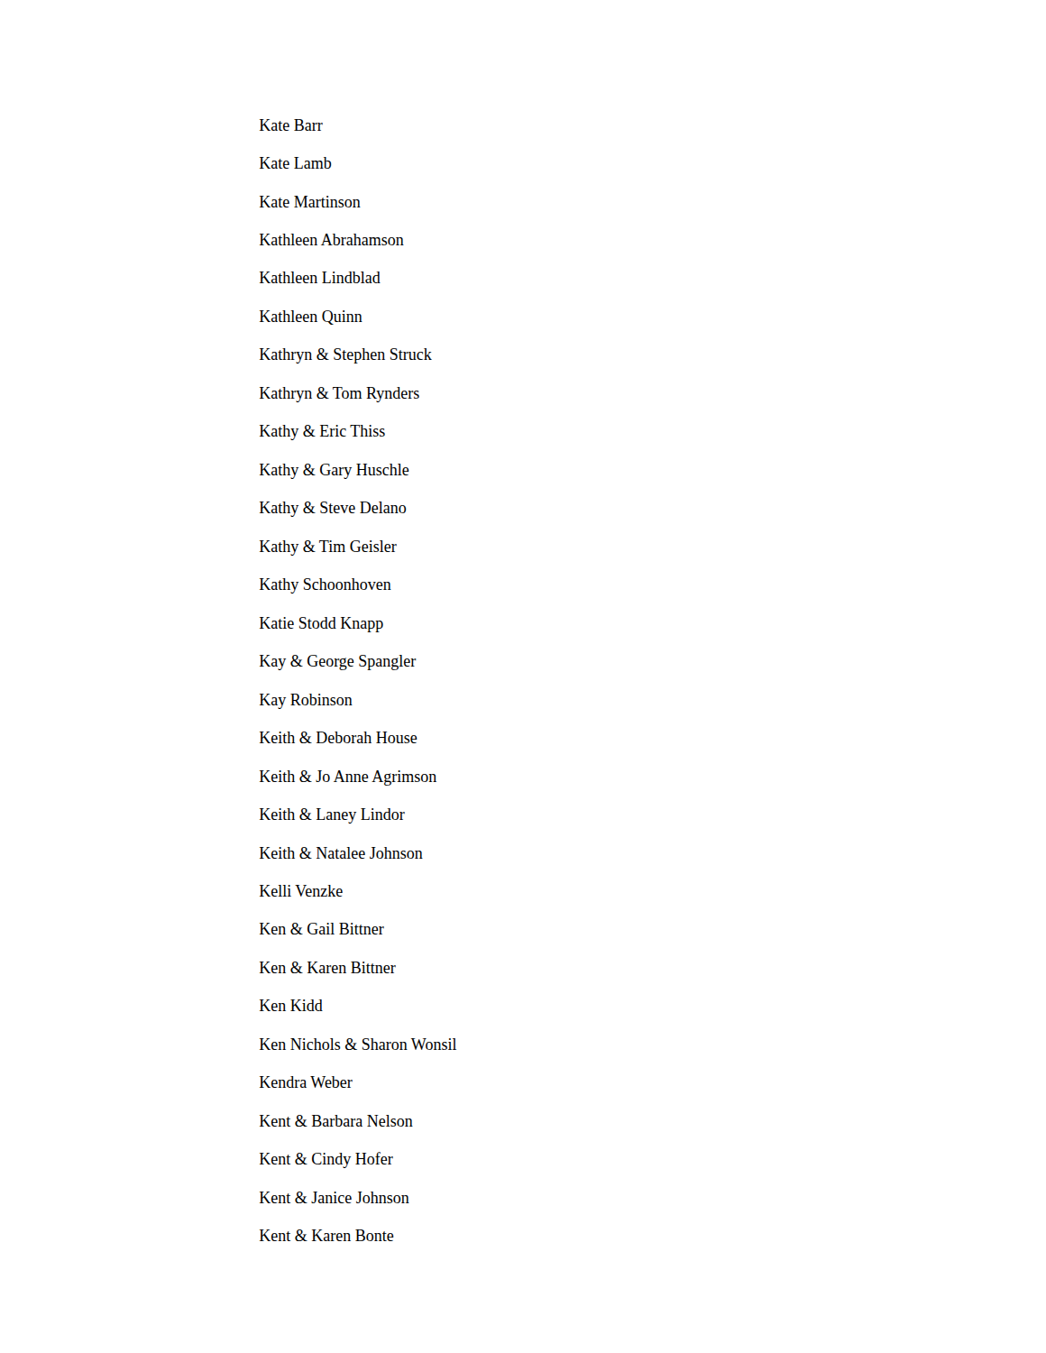Kate Barr
Kate Lamb
Kate Martinson
Kathleen Abrahamson
Kathleen Lindblad
Kathleen Quinn
Kathryn & Stephen Struck
Kathryn & Tom Rynders
Kathy & Eric Thiss
Kathy & Gary Huschle
Kathy & Steve Delano
Kathy & Tim Geisler
Kathy Schoonhoven
Katie Stodd Knapp
Kay & George Spangler
Kay Robinson
Keith & Deborah House
Keith & Jo Anne Agrimson
Keith & Laney Lindor
Keith & Natalee Johnson
Kelli Venzke
Ken & Gail Bittner
Ken & Karen Bittner
Ken Kidd
Ken Nichols & Sharon Wonsil
Kendra Weber
Kent & Barbara Nelson
Kent & Cindy Hofer
Kent & Janice Johnson
Kent & Karen Bonte